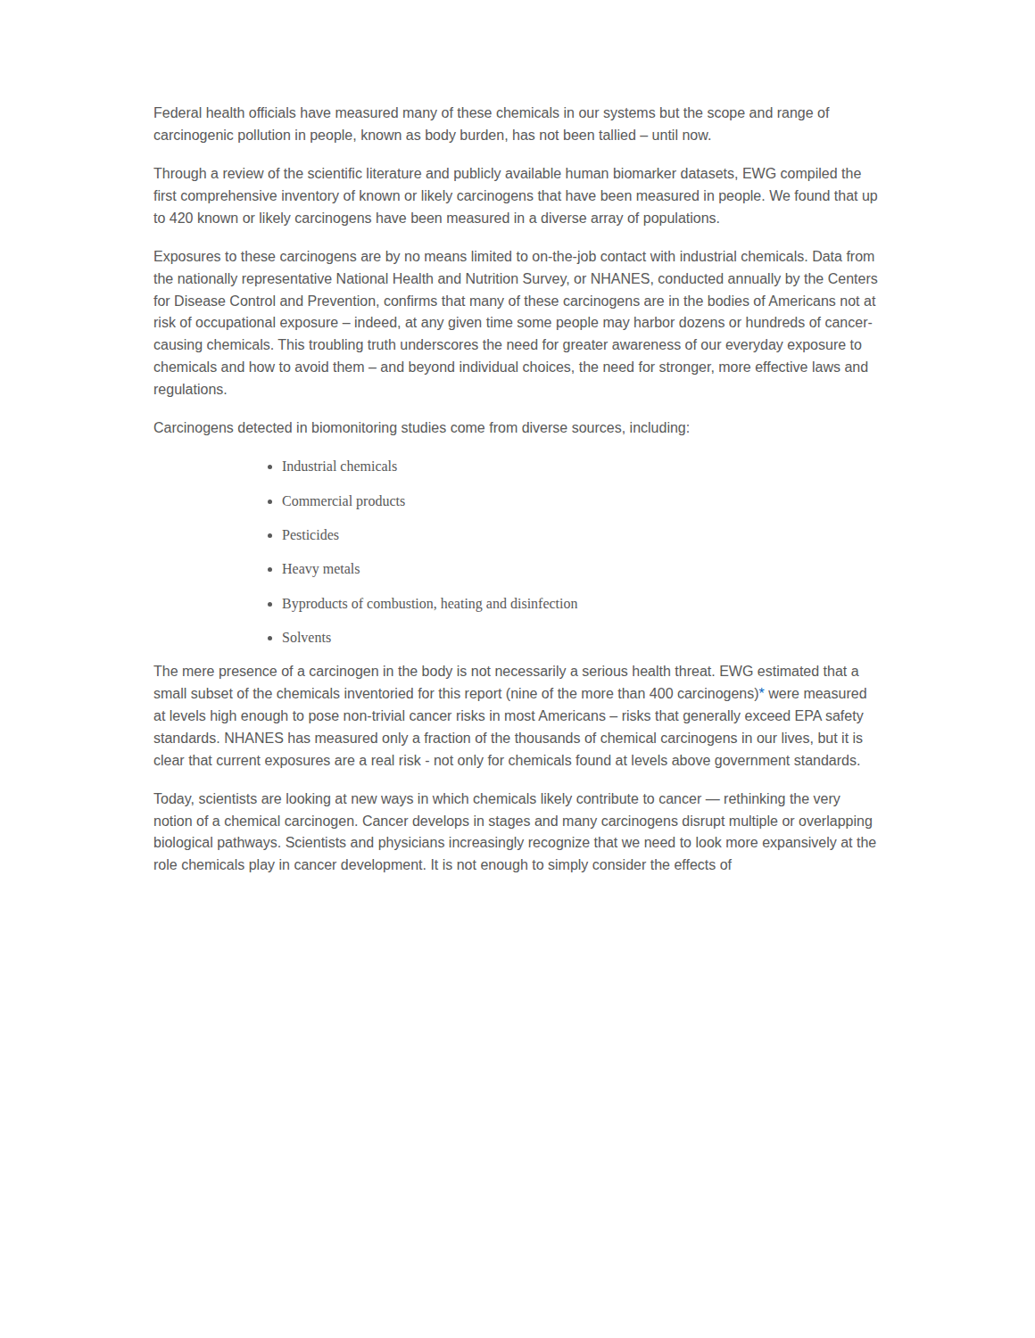Federal health officials have measured many of these chemicals in our systems but the scope and range of carcinogenic pollution in people, known as body burden, has not been tallied – until now.
Through a review of the scientific literature and publicly available human biomarker datasets, EWG compiled the first comprehensive inventory of known or likely carcinogens that have been measured in people. We found that up to 420 known or likely carcinogens have been measured in a diverse array of populations.
Exposures to these carcinogens are by no means limited to on-the-job contact with industrial chemicals. Data from the nationally representative National Health and Nutrition Survey, or NHANES, conducted annually by the Centers for Disease Control and Prevention, confirms that many of these carcinogens are in the bodies of Americans not at risk of occupational exposure – indeed, at any given time some people may harbor dozens or hundreds of cancer-causing chemicals. This troubling truth underscores the need for greater awareness of our everyday exposure to chemicals and how to avoid them – and beyond individual choices, the need for stronger, more effective laws and regulations.
Carcinogens detected in biomonitoring studies come from diverse sources, including:
Industrial chemicals
Commercial products
Pesticides
Heavy metals
Byproducts of combustion, heating and disinfection
Solvents
The mere presence of a carcinogen in the body is not necessarily a serious health threat. EWG estimated that a small subset of the chemicals inventoried for this report (nine of the more than 400 carcinogens)* were measured at levels high enough to pose non-trivial cancer risks in most Americans – risks that generally exceed EPA safety standards. NHANES has measured only a fraction of the thousands of chemical carcinogens in our lives, but it is clear that current exposures are a real risk - not only for chemicals found at levels above government standards.
Today, scientists are looking at new ways in which chemicals likely contribute to cancer — rethinking the very notion of a chemical carcinogen. Cancer develops in stages and many carcinogens disrupt multiple or overlapping biological pathways. Scientists and physicians increasingly recognize that we need to look more expansively at the role chemicals play in cancer development. It is not enough to simply consider the effects of